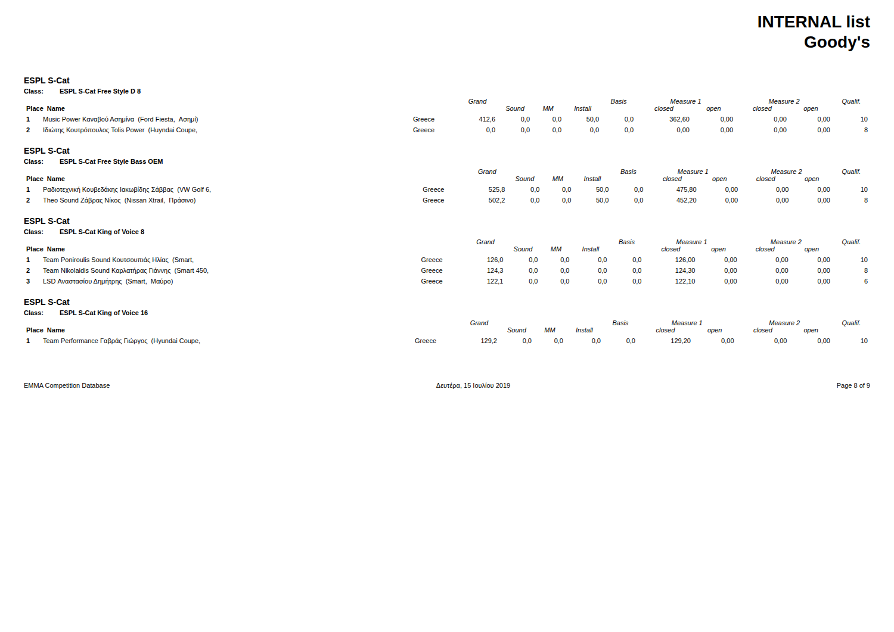INTERNAL list
Goody's
ESPL S-Cat
Class: ESPL S-Cat Free Style D 8
| | | | Grand | | | | Basis | Measure 1 | Measure 2 | Qualif. |
| --- | --- | --- | --- | --- | --- | --- | --- | --- | --- | --- |
| Place Name | | Sound | MM | Install | | closed | open | closed | open | |
| 1 | Music Power Καναβού Ασημίνα (Ford Fiesta, Ασημί) | Greece | 412,6 | 0,0 | 0,0 | 50,0 | 0,0 | 362,60 | 0,00 | 0,00 | 0,00 | 10 |
| 2 | Ιδιώτης Κουτρόπουλος Tolis Power (Huyndai Coupe, | Greece | 0,0 | 0,0 | 0,0 | 0,0 | 0,0 | 0,00 | 0,00 | 0,00 | 0,00 | 8 |
ESPL S-Cat
Class: ESPL S-Cat Free Style Bass OEM
| | | | Grand | | | | Basis | Measure 1 | Measure 2 | Qualif. |
| --- | --- | --- | --- | --- | --- | --- | --- | --- | --- | --- |
| Place Name | | Sound | MM | Install | | closed | open | closed | open | |
| 1 | Ραδιοτεχνική Κουβεδάκης Ιακωβίδης Σάββας (VW Golf 6, | Greece | 525,8 | 0,0 | 0,0 | 50,0 | 0,0 | 475,80 | 0,00 | 0,00 | 0,00 | 10 |
| 2 | Theo Sound Ζάβρας Νίκος (Nissan Xtrail, Πράσινο) | Greece | 502,2 | 0,0 | 0,0 | 50,0 | 0,0 | 452,20 | 0,00 | 0,00 | 0,00 | 8 |
ESPL S-Cat
Class: ESPL S-Cat King of Voice 8
| | | | Grand | | | | Basis | Measure 1 | Measure 2 | Qualif. |
| --- | --- | --- | --- | --- | --- | --- | --- | --- | --- | --- |
| Place Name | | Sound | MM | Install | | closed | open | closed | open | |
| 1 | Team Poniroulis Sound Κουτσουπιάς Ηλίας (Smart, | Greece | 126,0 | 0,0 | 0,0 | 0,0 | 0,0 | 126,00 | 0,00 | 0,00 | 0,00 | 10 |
| 2 | Team Nikolaidis Sound Καρλατήρας Γιάννης (Smart 450, | Greece | 124,3 | 0,0 | 0,0 | 0,0 | 0,0 | 124,30 | 0,00 | 0,00 | 0,00 | 8 |
| 3 | LSD Αναστασίου Δημήτρης (Smart, Μαύρο) | Greece | 122,1 | 0,0 | 0,0 | 0,0 | 0,0 | 122,10 | 0,00 | 0,00 | 0,00 | 6 |
ESPL S-Cat
Class: ESPL S-Cat King of Voice 16
| | | | Grand | | | | Basis | Measure 1 | Measure 2 | Qualif. |
| --- | --- | --- | --- | --- | --- | --- | --- | --- | --- | --- |
| Place Name | | Sound | MM | Install | | closed | open | closed | open | |
| 1 | Team Performance Γαβράς Γιώργος (Hyundai Coupe, | Greece | 129,2 | 0,0 | 0,0 | 0,0 | 0,0 | 129,20 | 0,00 | 0,00 | 0,00 | 10 |
EMMA Competition Database
Δευτέρα, 15 Ιουλίου 2019
Page 8 of 9